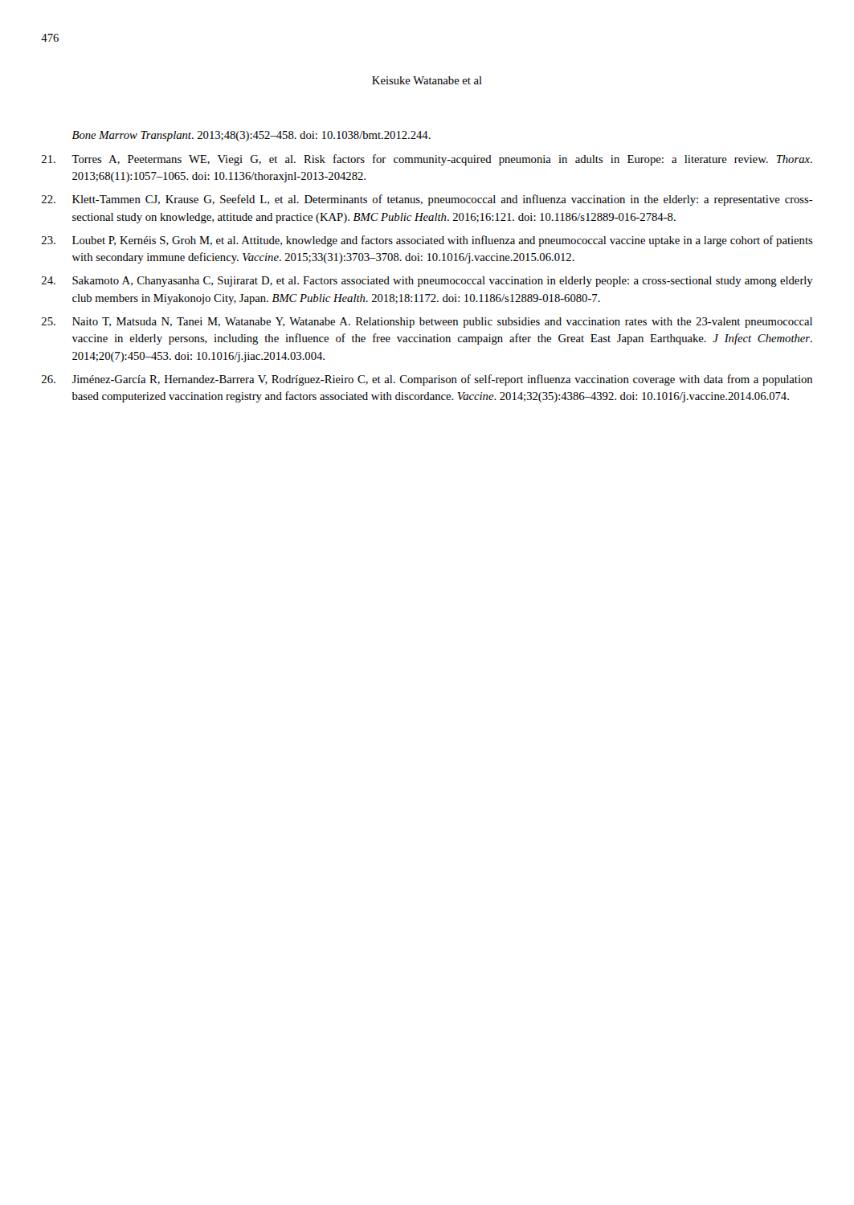476
Keisuke Watanabe et al
Bone Marrow Transplant. 2013;48(3):452–458. doi: 10.1038/bmt.2012.244.
21. Torres A, Peetermans WE, Viegi G, et al. Risk factors for community-acquired pneumonia in adults in Europe: a literature review. Thorax. 2013;68(11):1057–1065. doi: 10.1136/thoraxjnl-2013-204282.
22. Klett-Tammen CJ, Krause G, Seefeld L, et al. Determinants of tetanus, pneumococcal and influenza vaccination in the elderly: a representative cross-sectional study on knowledge, attitude and practice (KAP). BMC Public Health. 2016;16:121. doi: 10.1186/s12889-016-2784-8.
23. Loubet P, Kernéis S, Groh M, et al. Attitude, knowledge and factors associated with influenza and pneumococcal vaccine uptake in a large cohort of patients with secondary immune deficiency. Vaccine. 2015;33(31):3703–3708. doi: 10.1016/j.vaccine.2015.06.012.
24. Sakamoto A, Chanyasanha C, Sujirarat D, et al. Factors associated with pneumococcal vaccination in elderly people: a cross-sectional study among elderly club members in Miyakonojo City, Japan. BMC Public Health. 2018;18:1172. doi: 10.1186/s12889-018-6080-7.
25. Naito T, Matsuda N, Tanei M, Watanabe Y, Watanabe A. Relationship between public subsidies and vaccination rates with the 23-valent pneumococcal vaccine in elderly persons, including the influence of the free vaccination campaign after the Great East Japan Earthquake. J Infect Chemother. 2014;20(7):450–453. doi: 10.1016/j.jiac.2014.03.004.
26. Jiménez-García R, Hernandez-Barrera V, Rodríguez-Rieiro C, et al. Comparison of self-report influenza vaccination coverage with data from a population based computerized vaccination registry and factors associated with discordance. Vaccine. 2014;32(35):4386–4392. doi: 10.1016/j.vaccine.2014.06.074.